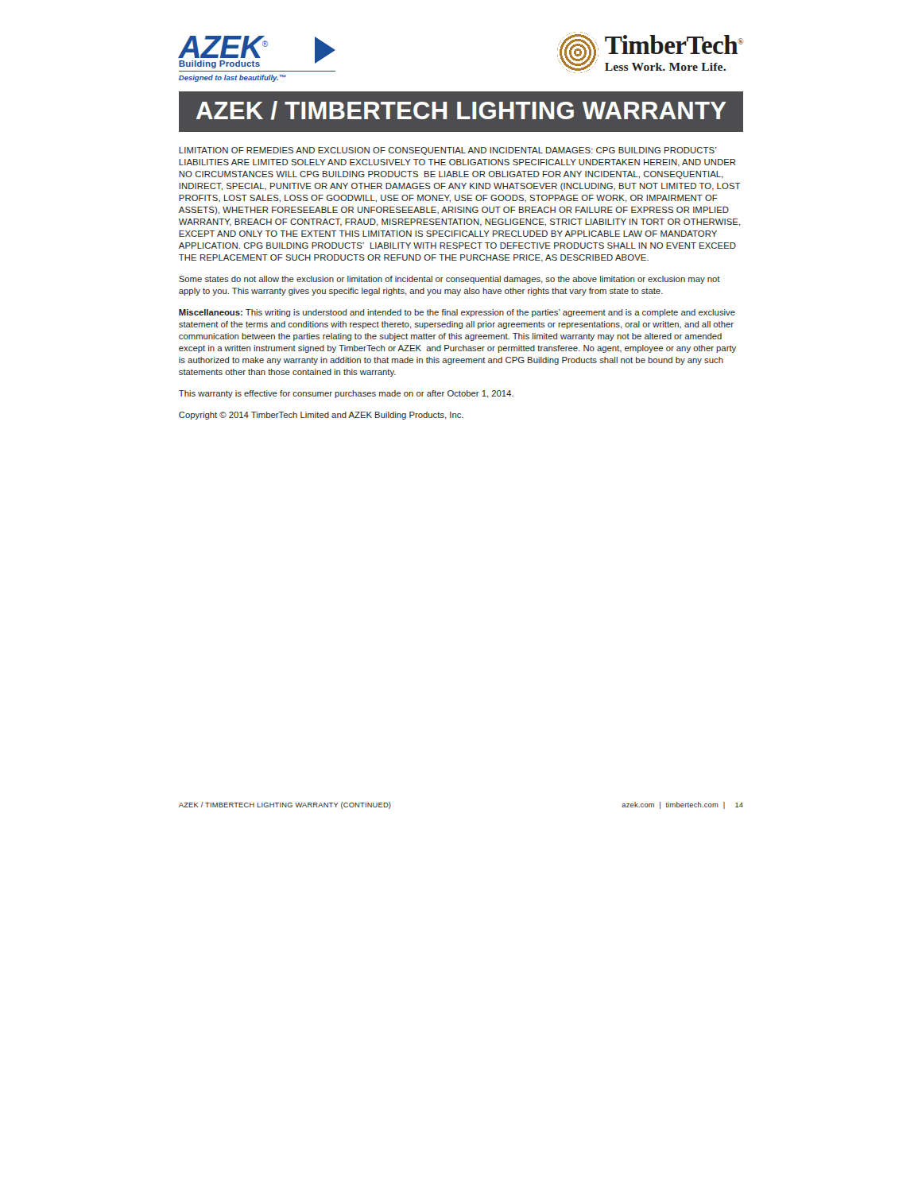AZEK®
Building Products
Designed to last beautifully.™
TimberTech®
Less Work. More Life.
AZEK / TIMBERTECH LIGHTING WARRANTY
LIMITATION OF REMEDIES AND EXCLUSION OF CONSEQUENTIAL AND INCIDENTAL DAMAGES: CPG BUILDING PRODUCTS’ LIABILITIES ARE LIMITED SOLELY AND EXCLUSIVELY TO THE OBLIGATIONS SPECIFICALLY UNDERTAKEN HEREIN, AND UNDER NO CIRCUMSTANCES WILL CPG BUILDING PRODUCTS BE LIABLE OR OBLIGATED FOR ANY INCIDENTAL, CONSEQUENTIAL, INDIRECT, SPECIAL, PUNITIVE OR ANY OTHER DAMAGES OF ANY KIND WHATSOEVER (INCLUDING, BUT NOT LIMITED TO, LOST PROFITS, LOST SALES, LOSS OF GOODWILL, USE OF MONEY, USE OF GOODS, STOPPAGE OF WORK, OR IMPAIRMENT OF ASSETS), WHETHER FORESEEABLE OR UNFORESEEABLE, ARISING OUT OF BREACH OR FAILURE OF EXPRESS OR IMPLIED WARRANTY, BREACH OF CONTRACT, FRAUD, MISREPRESENTATION, NEGLIGENCE, STRICT LIABILITY IN TORT OR OTHERWISE, EXCEPT AND ONLY TO THE EXTENT THIS LIMITATION IS SPECIFICALLY PRECLUDED BY APPLICABLE LAW OF MANDATORY APPLICATION. CPG BUILDING PRODUCTS’ LIABILITY WITH RESPECT TO DEFECTIVE PRODUCTS SHALL IN NO EVENT EXCEED THE REPLACEMENT OF SUCH PRODUCTS OR REFUND OF THE PURCHASE PRICE, AS DESCRIBED ABOVE.
Some states do not allow the exclusion or limitation of incidental or consequential damages, so the above limitation or exclusion may not apply to you. This warranty gives you specific legal rights, and you may also have other rights that vary from state to state.
Miscellaneous: This writing is understood and intended to be the final expression of the parties’ agreement and is a complete and exclusive statement of the terms and conditions with respect thereto, superseding all prior agreements or representations, oral or written, and all other communication between the parties relating to the subject matter of this agreement. This limited warranty may not be altered or amended except in a written instrument signed by TimberTech or AZEK and Purchaser or permitted transferee. No agent, employee or any other party is authorized to make any warranty in addition to that made in this agreement and CPG Building Products shall not be bound by any such statements other than those contained in this warranty.
This warranty is effective for consumer purchases made on or after October 1, 2014.
Copyright © 2014 TimberTech Limited and AZEK Building Products, Inc.
AZEK / TIMBERTECH LIGHTING WARRANTY (CONTINUED)
azek.com | timbertech.com|14